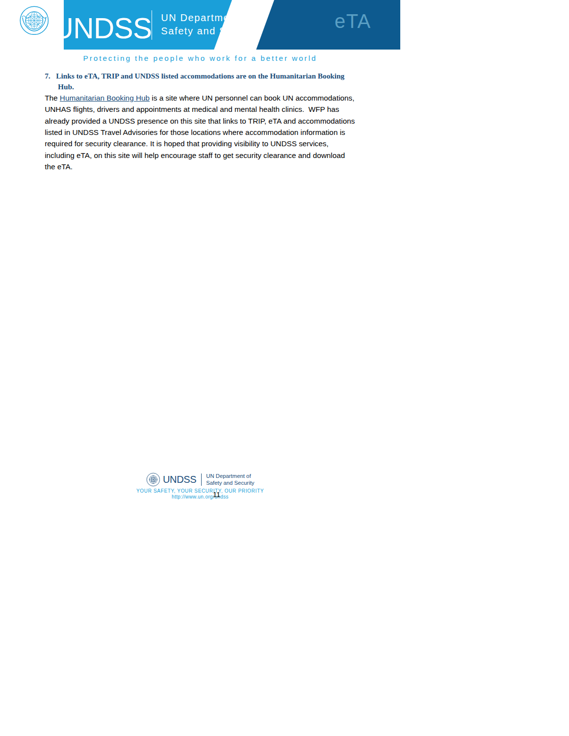UNDSS
UN Department of
Safety and Security
eTA
Protecting the people who work for a better world
7. Links to eTA, TRIP and UNDSS listed accommodations are on the Humanitarian Booking Hub.
The Humanitarian Booking Hub is a site where UN personnel can book UN accommodations, UNHAS flights, drivers and appointments at medical and mental health clinics. WFP has already provided a UNDSS presence on this site that links to TRIP, eTA and accommodations listed in UNDSS Travel Advisories for those locations where accommodation information is required for security clearance. It is hoped that providing visibility to UNDSS services, including eTA, on this site will help encourage staff to get security clearance and download the eTA.
UNDSS
UN Department of
Safety and Security
YOUR SAFETY, YOUR SECURITY, OUR PRIORITY
http://www.un.org/undss
11